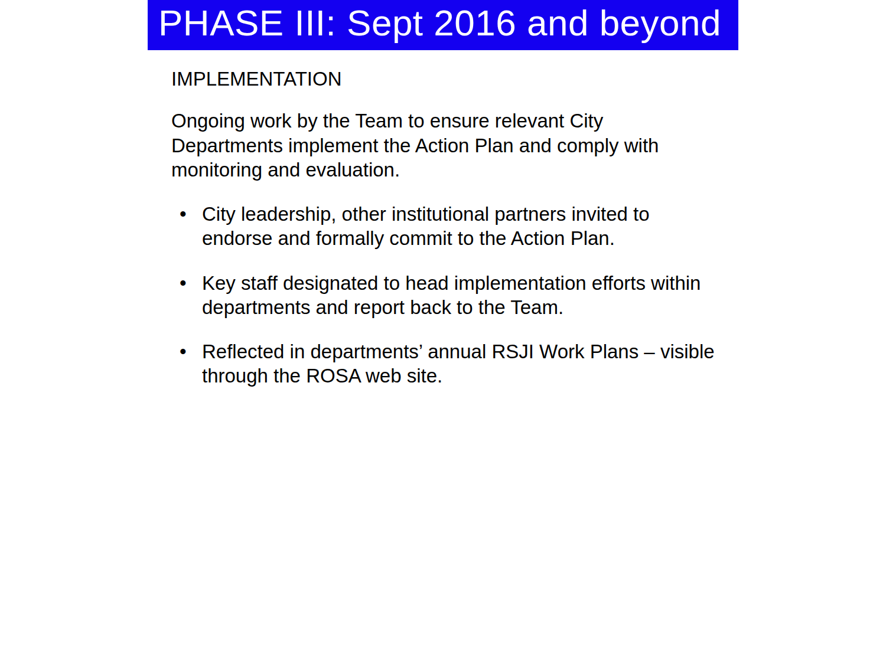PHASE III: Sept 2016 and beyond
IMPLEMENTATION
Ongoing work by the Team to ensure relevant City Departments implement the Action Plan and comply with monitoring and evaluation.
City leadership, other institutional partners invited to endorse and formally commit to the Action Plan.
Key staff designated to head implementation efforts within departments and report back to the Team.
Reflected in departments’ annual RSJI Work Plans – visible through the ROSA web site.